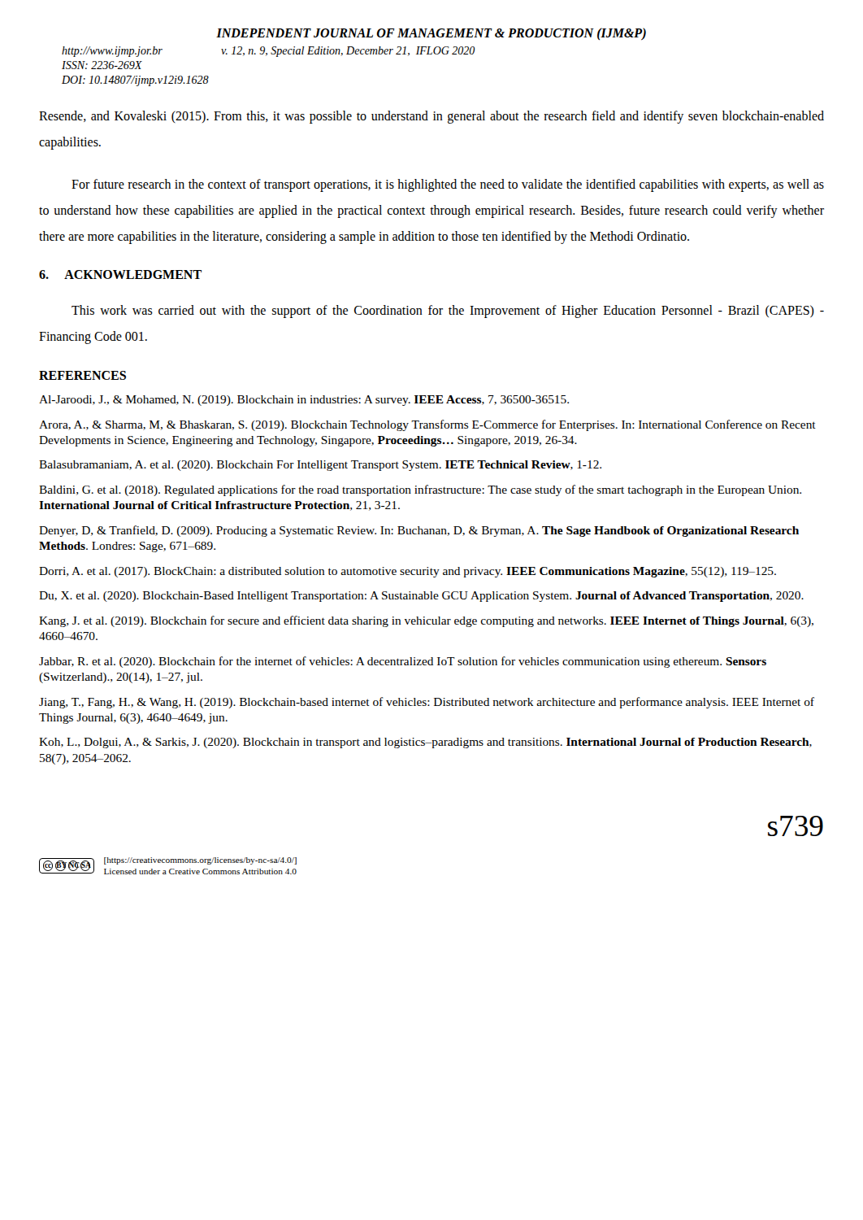INDEPENDENT JOURNAL OF MANAGEMENT & PRODUCTION (IJM&P)
http://www.ijmp.jor.brv. 12, n. 9, Special Edition, December 21, IFLOG 2020 ISSN: 2236-269X DOI: 10.14807/ijmp.v12i9.1628
Resende, and Kovaleski (2015). From this, it was possible to understand in general about the research field and identify seven blockchain-enabled capabilities.
For future research in the context of transport operations, it is highlighted the need to validate the identified capabilities with experts, as well as to understand how these capabilities are applied in the practical context through empirical research. Besides, future research could verify whether there are more capabilities in the literature, considering a sample in addition to those ten identified by the Methodi Ordinatio.
6. ACKNOWLEDGMENT
This work was carried out with the support of the Coordination for the Improvement of Higher Education Personnel - Brazil (CAPES) - Financing Code 001.
REFERENCES
Al-Jaroodi, J., & Mohamed, N. (2019). Blockchain in industries: A survey. IEEE Access, 7, 36500-36515.
Arora, A., & Sharma, M, & Bhaskaran, S. (2019). Blockchain Technology Transforms E-Commerce for Enterprises. In: International Conference on Recent Developments in Science, Engineering and Technology, Singapore, Proceedings… Singapore, 2019, 26-34.
Balasubramaniam, A. et al. (2020). Blockchain For Intelligent Transport System. IETE Technical Review, 1-12.
Baldini, G. et al. (2018). Regulated applications for the road transportation infrastructure: The case study of the smart tachograph in the European Union. International Journal of Critical Infrastructure Protection, 21, 3-21.
Denyer, D, & Tranfield, D. (2009). Producing a Systematic Review. In: Buchanan, D, & Bryman, A. The Sage Handbook of Organizational Research Methods. Londres: Sage, 671–689.
Dorri, A. et al. (2017). BlockChain: a distributed solution to automotive security and privacy. IEEE Communications Magazine, 55(12), 119–125.
Du, X. et al. (2020). Blockchain-Based Intelligent Transportation: A Sustainable GCU Application System. Journal of Advanced Transportation, 2020.
Kang, J. et al. (2019). Blockchain for secure and efficient data sharing in vehicular edge computing and networks. IEEE Internet of Things Journal, 6(3), 4660–4670.
Jabbar, R. et al. (2020). Blockchain for the internet of vehicles: A decentralized IoT solution for vehicles communication using ethereum. Sensors (Switzerland)., 20(14), 1–27, jul.
Jiang, T., Fang, H., & Wang, H. (2019). Blockchain-based internet of vehicles: Distributed network architecture and performance analysis. IEEE Internet of Things Journal, 6(3), 4640–4649, jun.
Koh, L., Dolgui, A., & Sarkis, J. (2020). Blockchain in transport and logistics–paradigms and transitions. International Journal of Production Research, 58(7), 2054–2062.
s739
cc BY NC SA
[https://creativecommons.org/licenses/by-nc-sa/4.0/]
Licensed under a Creative Commons Attribution 4.0